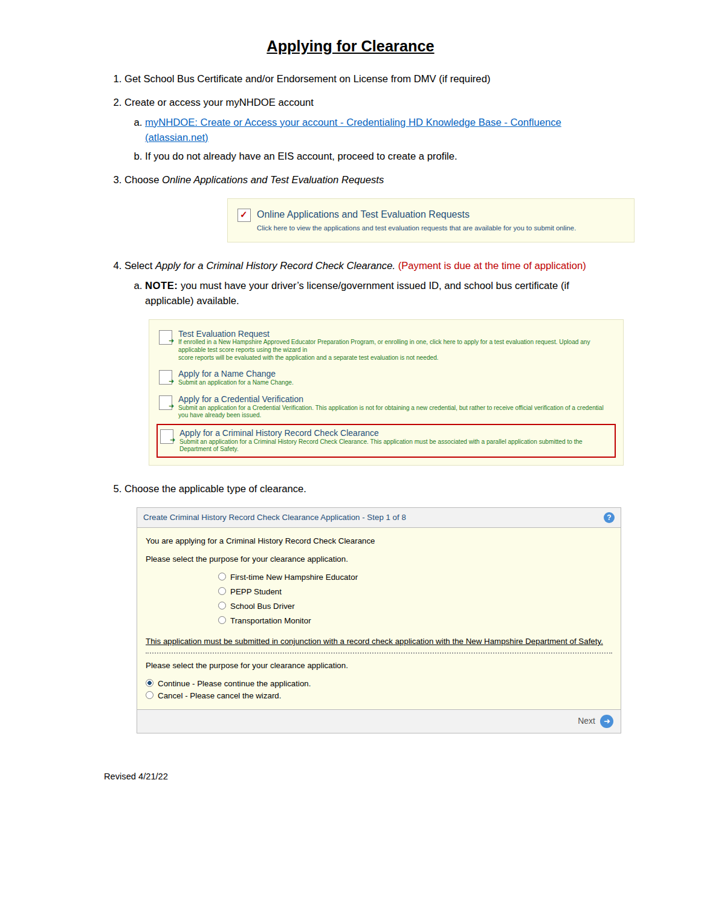Applying for Clearance
Get School Bus Certificate and/or Endorsement on License from DMV (if required)
Create or access your myNHDOE account
myNHDOE: Create or Access your account - Credentialing HD Knowledge Base - Confluence (atlassian.net)
If you do not already have an EIS account, proceed to create a profile.
Choose Online Applications and Test Evaluation Requests
Online Applications and Test Evaluation Requests
Click here to view the applications and test evaluation requests that are available for you to submit online.
Select Apply for a Criminal History Record Check Clearance. (Payment is due at the time of application)
NOTE: you must have your driver’s license/government issued ID, and school bus certificate (if applicable) available.
Test Evaluation Request
If enrolled in a New Hampshire Approved Educator Preparation Program, or enrolling in one, click here to apply for a test evaluation request. Upload any applicable test score reports using the wizard in
score reports will be evaluated with the application and a separate test evaluation is not needed.
Apply for a Name Change
Submit an application for a Name Change.
Apply for a Credential Verification
Submit an application for a Credential Verification. This application is not for obtaining a new credential, but rather to receive official verification of a credential you have already been issued.
Apply for a Criminal History Record Check Clearance
Submit an application for a Criminal History Record Check Clearance. This application must be associated with a parallel application submitted to the Department of Safety.
Choose the applicable type of clearance.
Create Criminal History Record Check Clearance Application - Step 1 of 8 ?
You are applying for a Criminal History Record Check Clearance
Please select the purpose for your clearance application.
First-time New Hampshire Educator
PEPP Student
School Bus Driver
Transportation Monitor
This application must be submitted in conjunction with a record check application with the New Hampshire Department of Safety.
Please select the purpose for your clearance application.
Continue - Please continue the application.
Cancel - Please cancel the wizard.
Next ➜
Revised 4/21/22